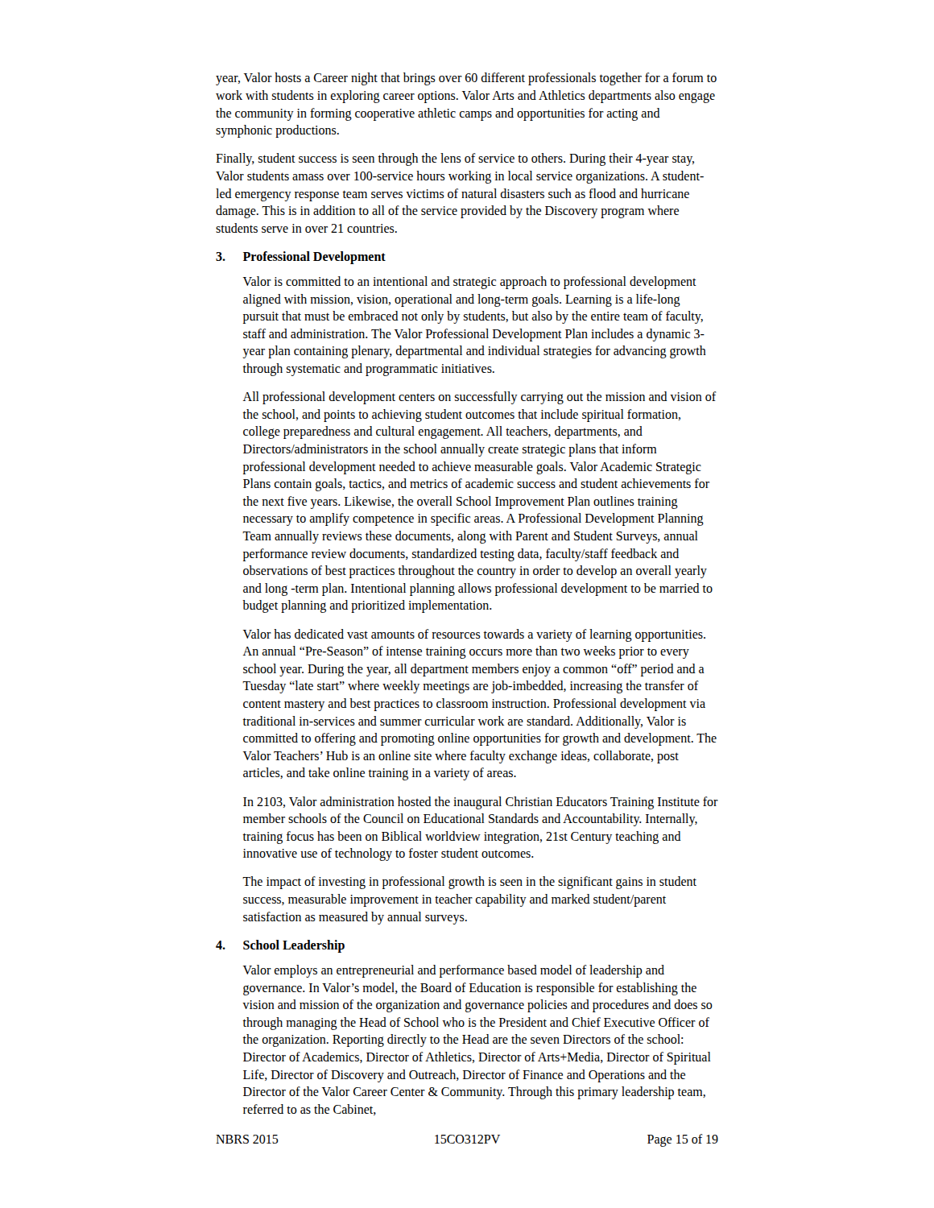year, Valor hosts a Career night that brings over 60 different professionals together for a forum to work with students in exploring career options. Valor Arts and Athletics departments also engage the community in forming cooperative athletic camps and opportunities for acting and symphonic productions.
Finally, student success is seen through the lens of service to others. During their 4-year stay, Valor students amass over 100-service hours working in local service organizations. A student-led emergency response team serves victims of natural disasters such as flood and hurricane damage. This is in addition to all of the service provided by the Discovery program where students serve in over 21 countries.
3. Professional Development
Valor is committed to an intentional and strategic approach to professional development aligned with mission, vision, operational and long-term goals. Learning is a life-long pursuit that must be embraced not only by students, but also by the entire team of faculty, staff and administration. The Valor Professional Development Plan includes a dynamic 3-year plan containing plenary, departmental and individual strategies for advancing growth through systematic and programmatic initiatives.
All professional development centers on successfully carrying out the mission and vision of the school, and points to achieving student outcomes that include spiritual formation, college preparedness and cultural engagement. All teachers, departments, and Directors/administrators in the school annually create strategic plans that inform professional development needed to achieve measurable goals. Valor Academic Strategic Plans contain goals, tactics, and metrics of academic success and student achievements for the next five years. Likewise, the overall School Improvement Plan outlines training necessary to amplify competence in specific areas. A Professional Development Planning Team annually reviews these documents, along with Parent and Student Surveys, annual performance review documents, standardized testing data, faculty/staff feedback and observations of best practices throughout the country in order to develop an overall yearly and long -term plan. Intentional planning allows professional development to be married to budget planning and prioritized implementation.
Valor has dedicated vast amounts of resources towards a variety of learning opportunities. An annual “Pre-Season” of intense training occurs more than two weeks prior to every school year. During the year, all department members enjoy a common “off” period and a Tuesday “late start” where weekly meetings are job-imbedded, increasing the transfer of content mastery and best practices to classroom instruction. Professional development via traditional in-services and summer curricular work are standard. Additionally, Valor is committed to offering and promoting online opportunities for growth and development. The Valor Teachers’ Hub is an online site where faculty exchange ideas, collaborate, post articles, and take online training in a variety of areas.
In 2103, Valor administration hosted the inaugural Christian Educators Training Institute for member schools of the Council on Educational Standards and Accountability. Internally, training focus has been on Biblical worldview integration, 21st Century teaching and innovative use of technology to foster student outcomes.
The impact of investing in professional growth is seen in the significant gains in student success, measurable improvement in teacher capability and marked student/parent satisfaction as measured by annual surveys.
4. School Leadership
Valor employs an entrepreneurial and performance based model of leadership and governance. In Valor’s model, the Board of Education is responsible for establishing the vision and mission of the organization and governance policies and procedures and does so through managing the Head of School who is the President and Chief Executive Officer of the organization. Reporting directly to the Head are the seven Directors of the school: Director of Academics, Director of Athletics, Director of Arts+Media, Director of Spiritual Life, Director of Discovery and Outreach, Director of Finance and Operations and the Director of the Valor Career Center & Community. Through this primary leadership team, referred to as the Cabinet,
| NBRS 2015 | 15CO312PV | Page 15 of 19 |